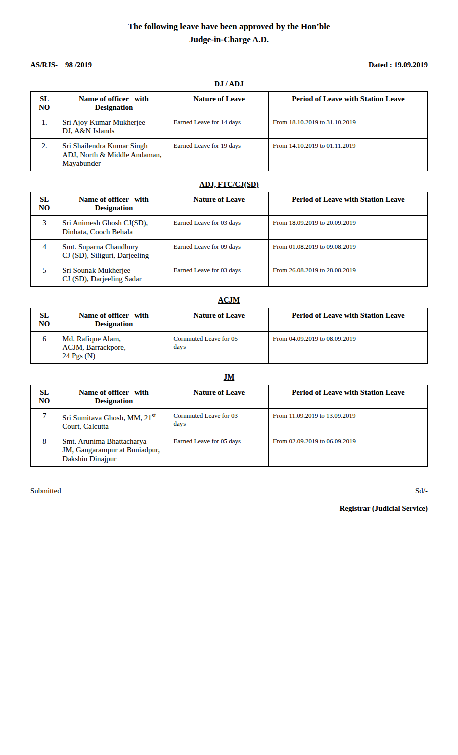The following leave have been approved by the Hon’ble
Judge-in-Charge A.D.
AS/RJS- 98 /2019 Dated : 19.09.2019
DJ / ADJ
| SL NO | Name of officer with Designation | Nature of Leave | Period of Leave with Station Leave |
| --- | --- | --- | --- |
| 1. | Sri Ajoy Kumar Mukherjee DJ, A&N Islands | Earned Leave for 14 days | From 18.10.2019 to 31.10.2019 |
| 2. | Sri Shailendra Kumar Singh ADJ, North & Middle Andaman, Mayabunder | Earned Leave for 19 days | From 14.10.2019 to 01.11.2019 |
ADJ, FTC/CJ(SD)
| SL NO | Name of officer with Designation | Nature of Leave | Period of Leave with Station Leave |
| --- | --- | --- | --- |
| 3 | Sri Animesh Ghosh CJ(SD), Dinhata, Cooch Behala | Earned Leave for 03 days | From 18.09.2019 to 20.09.2019 |
| 4 | Smt. Suparna Chaudhury CJ (SD), Siliguri, Darjeeling | Earned Leave for 09 days | From 01.08.2019 to 09.08.2019 |
| 5 | Sri Sounak Mukherjee CJ (SD), Darjeeling Sadar | Earned Leave for 03 days | From 26.08.2019 to 28.08.2019 |
ACJM
| SL NO | Name of officer with Designation | Nature of Leave | Period of Leave with Station Leave |
| --- | --- | --- | --- |
| 6 | Md. Rafique Alam, ACJM, Barrackpore, 24 Pgs (N) | Commuted Leave for 05 days | From 04.09.2019 to 08.09.2019 |
JM
| SL NO | Name of officer with Designation | Nature of Leave | Period of Leave with Station Leave |
| --- | --- | --- | --- |
| 7 | Sri Sumitava Ghosh, MM, 21 st Court, Calcutta | Commuted Leave for 03 days | From 11.09.2019 to 13.09.2019 |
| 8 | Smt. Arunima Bhattacharya JM, Gangarampur at Buniadpur, Dakshin Dinajpur | Earned Leave for 05 days | From 02.09.2019 to 06.09.2019 |
Submitted Sd/-
Registrar (Judicial Service)